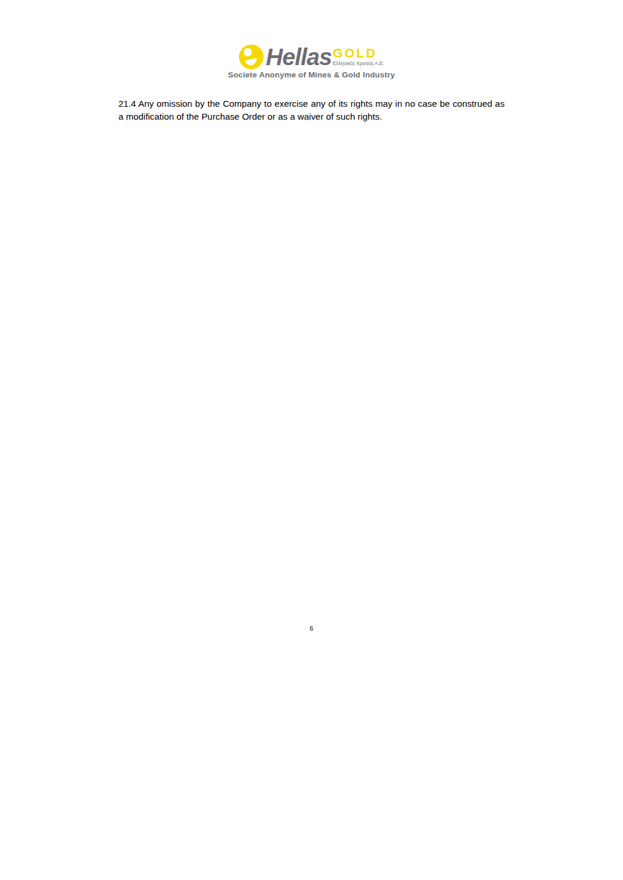Hellas GOLD Ελληνικός Χρυσός Α.Ε.
Societe Anonyme of Mines & Gold Industry
21.4 Any omission by the Company to exercise any of its rights may in no case be construed as a modification of the Purchase Order or as a waiver of such rights.
6